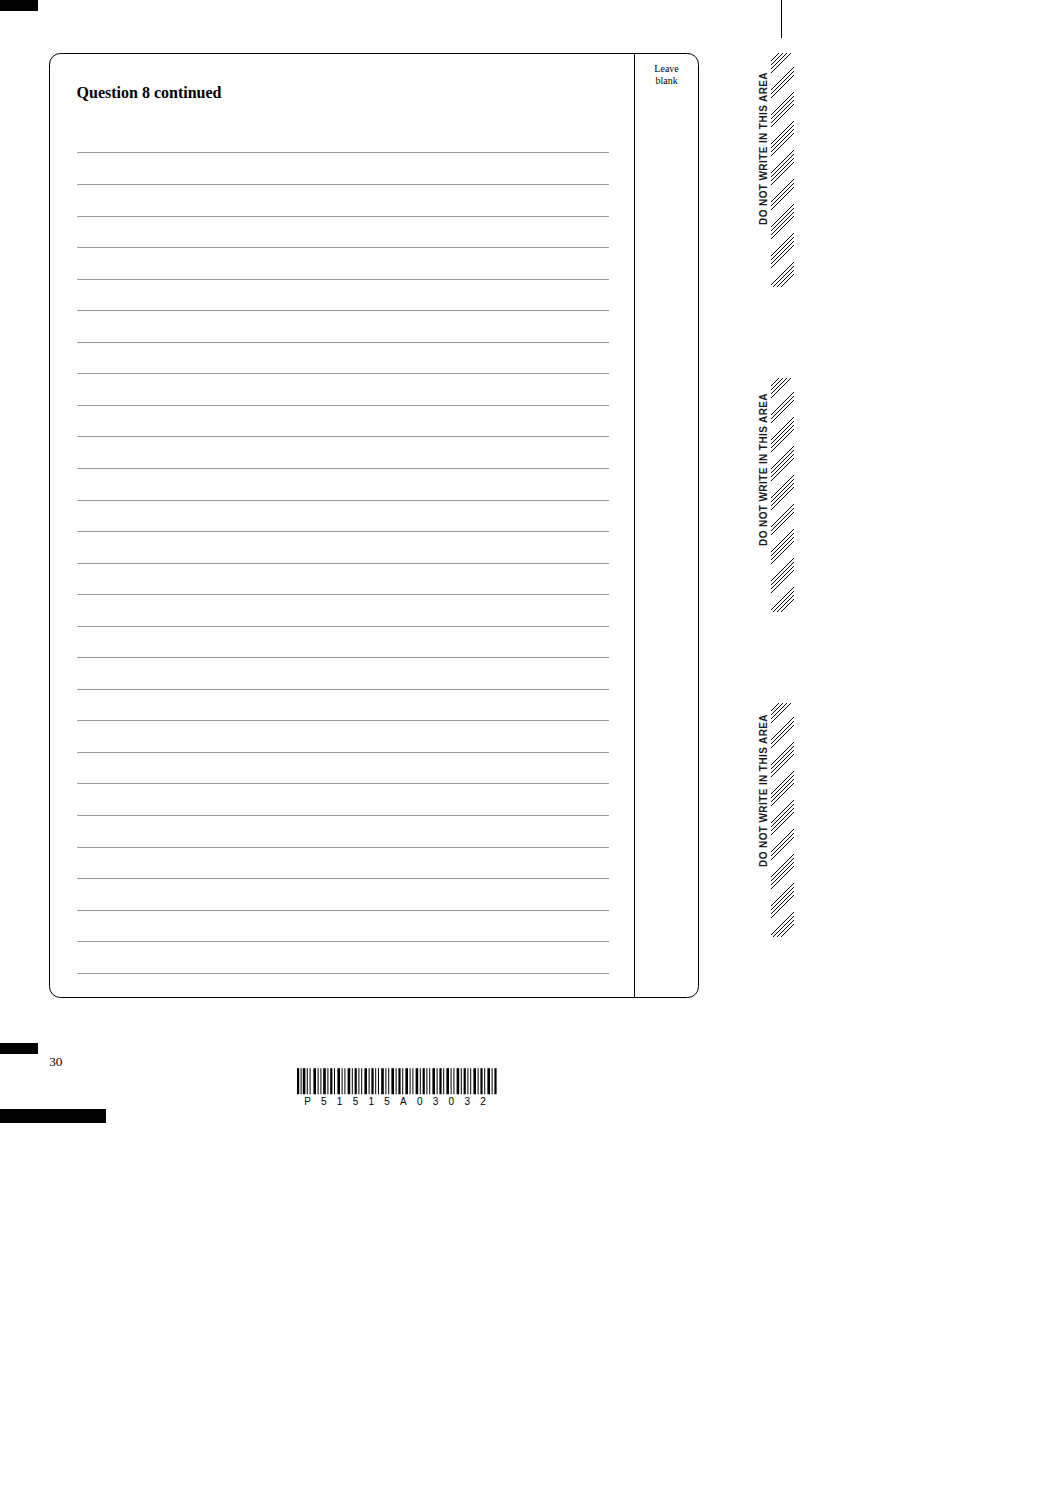Question 8 continued
Leave
blank
DO NOT WRITE IN THIS AREA
DO NOT WRITE IN THIS AREA
DO NOT WRITE IN THIS AREA
30
P 5 1 5 1 5 A 0 3 0 3 2